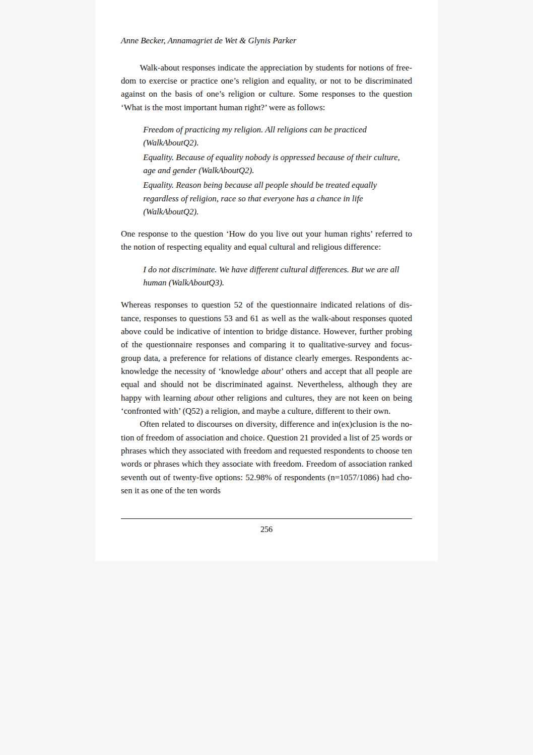Anne Becker, Annamagriet de Wet & Glynis Parker
Walk-about responses indicate the appreciation by students for notions of freedom to exercise or practice one’s religion and equality, or not to be discriminated against on the basis of one’s religion or culture. Some responses to the question ‘What is the most important human right?’ were as follows:
Freedom of practicing my religion. All religions can be practiced (WalkAboutQ2).
Equality. Because of equality nobody is oppressed because of their culture, age and gender (WalkAboutQ2).
Equality. Reason being because all people should be treated equally regardless of religion, race so that everyone has a chance in life (WalkAboutQ2).
One response to the question ‘How do you live out your human rights’ referred to the notion of respecting equality and equal cultural and religious difference:
I do not discriminate. We have different cultural differences. But we are all human (WalkAboutQ3).
Whereas responses to question 52 of the questionnaire indicated relations of distance, responses to questions 53 and 61 as well as the walk-about responses quoted above could be indicative of intention to bridge distance. However, further probing of the questionnaire responses and comparing it to qualitative-survey and focus-group data, a preference for relations of distance clearly emerges. Respondents acknowledge the necessity of ‘knowledge about’ others and accept that all people are equal and should not be discriminated against. Nevertheless, although they are happy with learning about other religions and cultures, they are not keen on being ‘confronted with’ (Q52) a religion, and maybe a culture, different to their own.
Often related to discourses on diversity, difference and in(ex)clusion is the notion of freedom of association and choice. Question 21 provided a list of 25 words or phrases which they associated with freedom and requested respondents to choose ten words or phrases which they associate with freedom. Freedom of association ranked seventh out of twenty-five options: 52.98% of respondents (n=1057/1086) had chosen it as one of the ten words
256